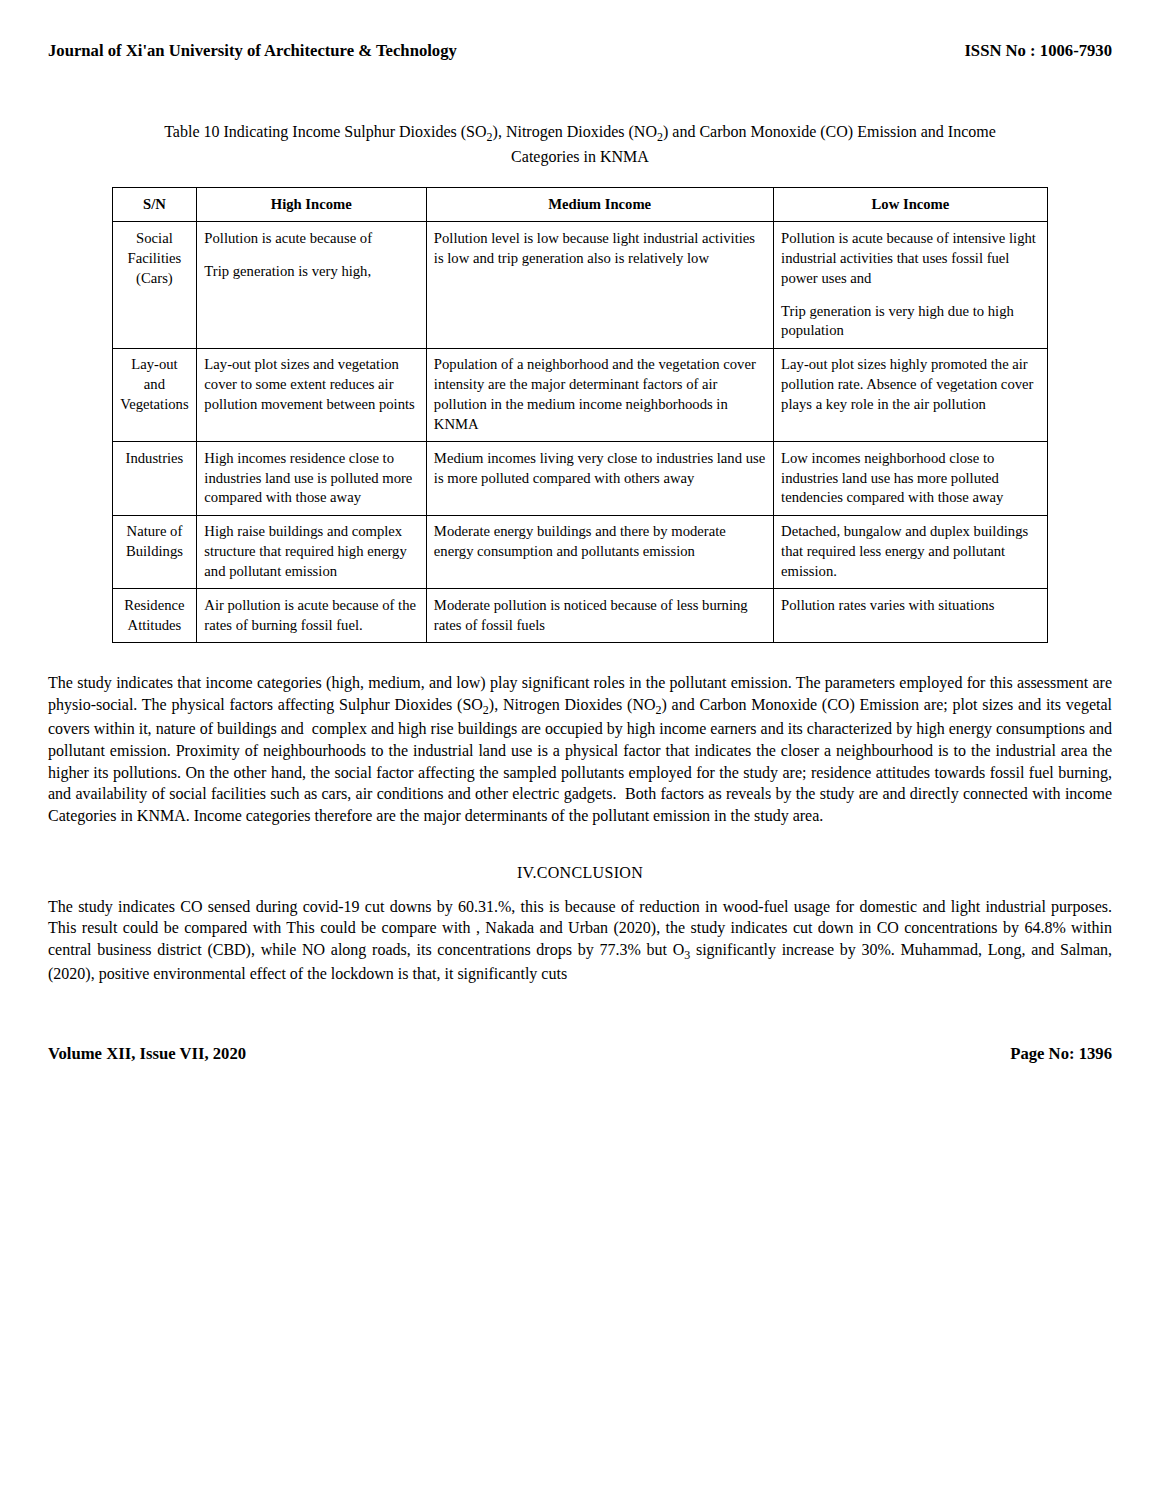Journal of Xi'an University of Architecture & Technology
ISSN No : 1006-7930
Table 10 Indicating Income Sulphur Dioxides (SO2), Nitrogen Dioxides (NO2) and Carbon Monoxide (CO) Emission and Income Categories in KNMA
| S/N | High Income | Medium Income | Low Income |
| --- | --- | --- | --- |
| Social Facilities (Cars) | Pollution is acute because of Trip generation is very high, | Pollution level is low because light industrial activities is low and trip generation also is relatively low | Pollution is acute because of intensive light industrial activities that uses fossil fuel power uses and Trip generation is very high due to high population |
| Lay-out and Vegetations | Lay-out plot sizes and vegetation cover to some extent reduces air pollution movement between points | Population of a neighborhood and the vegetation cover intensity are the major determinant factors of air pollution in the medium income neighborhoods in KNMA | Lay-out plot sizes highly promoted the air pollution rate. Absence of vegetation cover plays a key role in the air pollution |
| Industries | High incomes residence close to industries land use is polluted more compared with those away | Medium incomes living very close to industries land use is more polluted compared with others away | Low incomes neighborhood close to industries land use has more polluted tendencies compared with those away |
| Nature of Buildings | High raise buildings and complex structure that required high energy and pollutant emission | Moderate energy buildings and there by moderate energy consumption and pollutants emission | Detached, bungalow and duplex buildings that required less energy and pollutant emission. |
| Residence Attitudes | Air pollution is acute because of the rates of burning fossil fuel. | Moderate pollution is noticed because of less burning rates of fossil fuels | Pollution rates varies with situations |
The study indicates that income categories (high, medium, and low) play significant roles in the pollutant emission. The parameters employed for this assessment are physio-social. The physical factors affecting Sulphur Dioxides (SO2), Nitrogen Dioxides (NO2) and Carbon Monoxide (CO) Emission are; plot sizes and its vegetal covers within it, nature of buildings and complex and high rise buildings are occupied by high income earners and its characterized by high energy consumptions and pollutant emission. Proximity of neighbourhoods to the industrial land use is a physical factor that indicates the closer a neighbourhood is to the industrial area the higher its pollutions. On the other hand, the social factor affecting the sampled pollutants employed for the study are; residence attitudes towards fossil fuel burning, and availability of social facilities such as cars, air conditions and other electric gadgets. Both factors as reveals by the study are and directly connected with income Categories in KNMA. Income categories therefore are the major determinants of the pollutant emission in the study area.
IV.CONCLUSION
The study indicates CO sensed during covid-19 cut downs by 60.31.%, this is because of reduction in wood-fuel usage for domestic and light industrial purposes. This result could be compared with This could be compare with , Nakada and Urban (2020), the study indicates cut down in CO concentrations by 64.8% within central business district (CBD), while NO along roads, its concentrations drops by 77.3% but O3 significantly increase by 30%. Muhammad, Long, and Salman, (2020), positive environmental effect of the lockdown is that, it significantly cuts
Volume XII, Issue VII, 2020
Page No: 1396